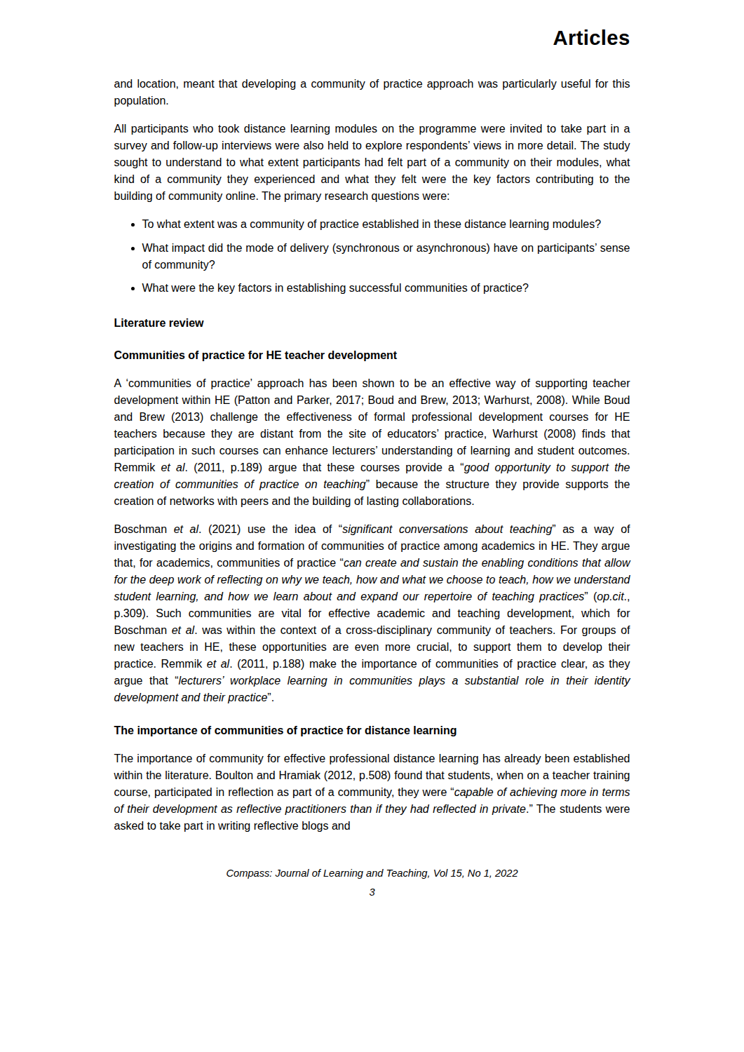Articles
and location, meant that developing a community of practice approach was particularly useful for this population.
All participants who took distance learning modules on the programme were invited to take part in a survey and follow-up interviews were also held to explore respondents’ views in more detail. The study sought to understand to what extent participants had felt part of a community on their modules, what kind of a community they experienced and what they felt were the key factors contributing to the building of community online. The primary research questions were:
To what extent was a community of practice established in these distance learning modules?
What impact did the mode of delivery (synchronous or asynchronous) have on participants’ sense of community?
What were the key factors in establishing successful communities of practice?
Literature review
Communities of practice for HE teacher development
A ‘communities of practice’ approach has been shown to be an effective way of supporting teacher development within HE (Patton and Parker, 2017; Boud and Brew, 2013; Warhurst, 2008). While Boud and Brew (2013) challenge the effectiveness of formal professional development courses for HE teachers because they are distant from the site of educators’ practice, Warhurst (2008) finds that participation in such courses can enhance lecturers’ understanding of learning and student outcomes. Remmik et al. (2011, p.189) argue that these courses provide a “good opportunity to support the creation of communities of practice on teaching” because the structure they provide supports the creation of networks with peers and the building of lasting collaborations.
Boschman et al. (2021) use the idea of “significant conversations about teaching” as a way of investigating the origins and formation of communities of practice among academics in HE. They argue that, for academics, communities of practice “can create and sustain the enabling conditions that allow for the deep work of reflecting on why we teach, how and what we choose to teach, how we understand student learning, and how we learn about and expand our repertoire of teaching practices” (op.cit., p.309). Such communities are vital for effective academic and teaching development, which for Boschman et al. was within the context of a cross-disciplinary community of teachers. For groups of new teachers in HE, these opportunities are even more crucial, to support them to develop their practice. Remmik et al. (2011, p.188) make the importance of communities of practice clear, as they argue that “lecturers’ workplace learning in communities plays a substantial role in their identity development and their practice”.
The importance of communities of practice for distance learning
The importance of community for effective professional distance learning has already been established within the literature. Boulton and Hramiak (2012, p.508) found that students, when on a teacher training course, participated in reflection as part of a community, they were “capable of achieving more in terms of their development as reflective practitioners than if they had reflected in private.” The students were asked to take part in writing reflective blogs and
Compass: Journal of Learning and Teaching, Vol 15, No 1, 2022
3